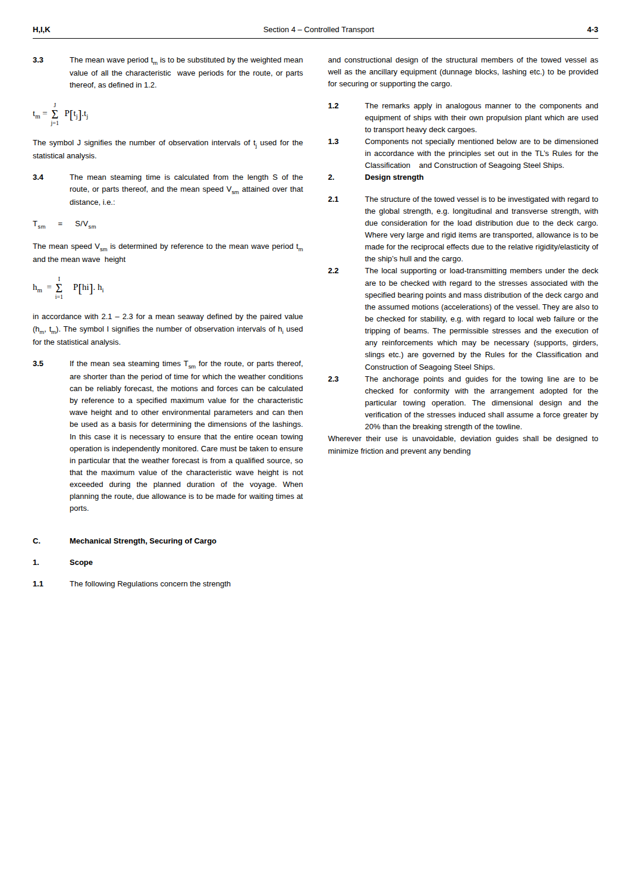H,I,K
Section 4 – Controlled Transport
4-3
3.3
The mean wave period tm is to be substituted by the weighted mean value of all the characteristic wave periods for the route, or parts thereof, as defined in 1.2.
tm = J Σ j=1 P[tj].tj
The symbol J signifies the number of observation intervals of tj used for the statistical analysis.
3.4
The mean steaming time is calculated from the length S of the route, or parts thereof, and the mean speed Vsm attained over that distance, i.e.:
Tsm = S/Vsm
The mean speed Vsm is determined by reference to the mean wave period tm and the mean wave height
hm = I Σ i=1 P[hi]. hi
in accordance with 2.1 – 2.3 for a mean seaway defined by the paired value (hm, tm). The symbol I signifies the number of observation intervals of hi used for the statistical analysis.
3.5
If the mean sea steaming times Tsm for the route, or parts thereof, are shorter than the period of time for which the weather conditions can be reliably forecast, the motions and forces can be calculated by reference to a specified maximum value for the characteristic wave height and to other environmental parameters and can then be used as a basis for determining the dimensions of the lashings. In this case it is necessary to ensure that the entire ocean towing operation is independently monitored. Care must be taken to ensure in particular that the weather forecast is from a qualified source, so that the maximum value of the characteristic wave height is not exceeded during the planned duration of the voyage. When planning the route, due allowance is to be made for waiting times at ports.
C.
Mechanical Strength, Securing of Cargo
1.
Scope
1.1
The following Regulations concern the strength
and constructional design of the structural members of the towed vessel as well as the ancillary equipment (dunnage blocks, lashing etc.) to be provided for securing or supporting the cargo.
1.2
The remarks apply in analogous manner to the components and equipment of ships with their own propulsion plant which are used to transport heavy deck cargoes.
1.3
Components not specially mentioned below are to be dimensioned in accordance with the principles set out in the TL’s Rules for the Classification and Construction of Seagoing Steel Ships.
2.
Design strength
2.1
The structure of the towed vessel is to be investigated with regard to the global strength, e.g. longitudinal and transverse strength, with due consideration for the load distribution due to the deck cargo. Where very large and rigid items are transported, allowance is to be made for the reciprocal effects due to the relative rigidity/elasticity of the ship’s hull and the cargo.
2.2
The local supporting or load-transmitting members under the deck are to be checked with regard to the stresses associated with the specified bearing points and mass distribution of the deck cargo and the assumed motions (accelerations) of the vessel. They are also to be checked for stability, e.g. with regard to local web failure or the tripping of beams. The permissible stresses and the execution of any reinforcements which may be necessary (supports, girders, slings etc.) are governed by the Rules for the Classification and Construction of Seagoing Steel Ships.
2.3
The anchorage points and guides for the towing line are to be checked for conformity with the arrangement adopted for the particular towing operation. The dimensional design and the verification of the stresses induced shall assume a force greater by 20% than the breaking strength of the towline.
Wherever their use is unavoidable, deviation guides shall be designed to minimize friction and prevent any bending